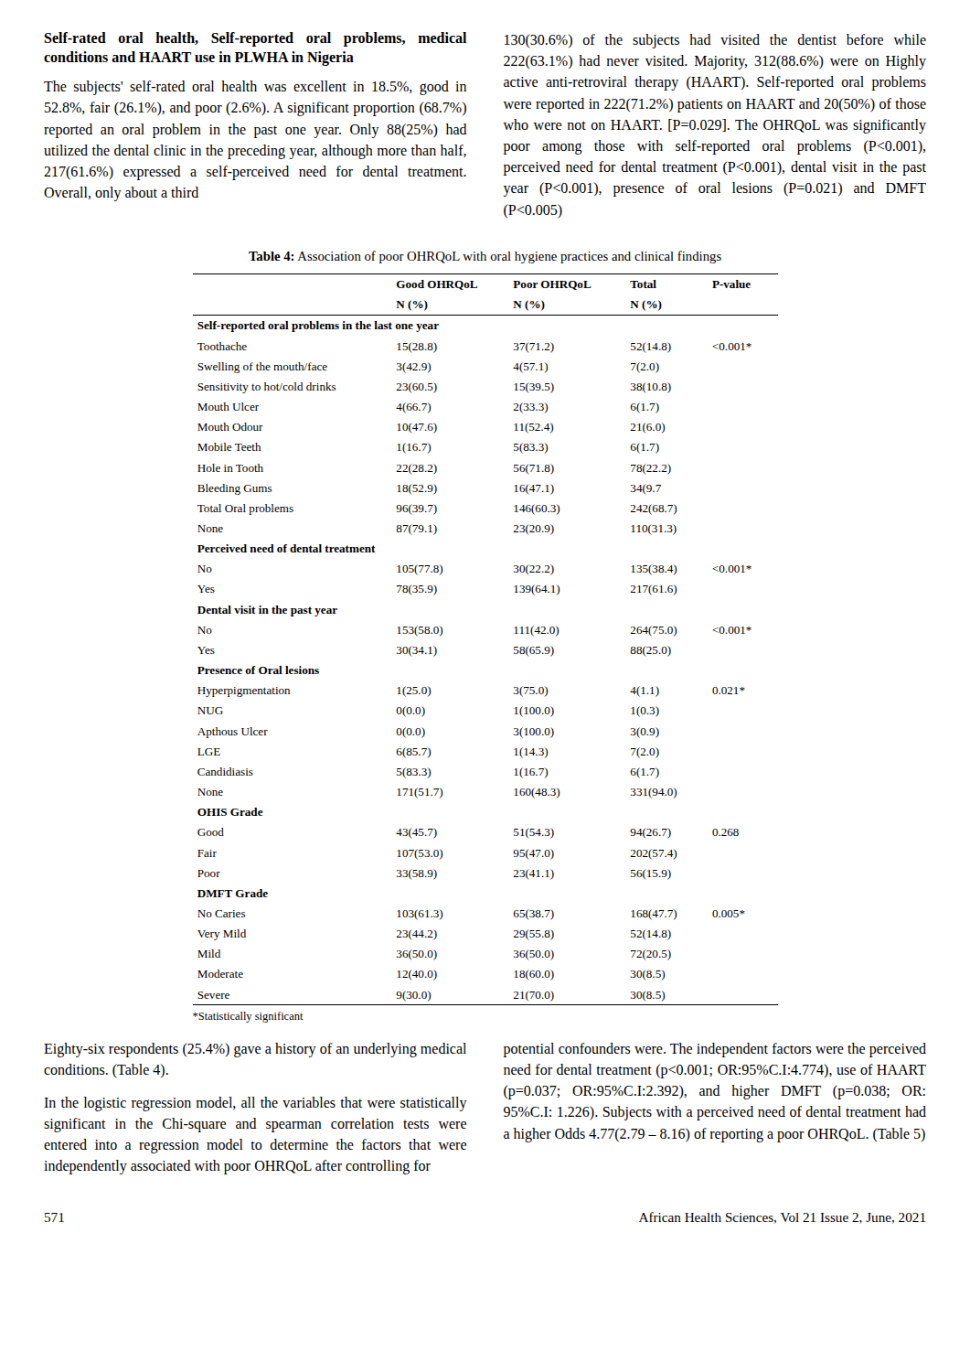Self-rated oral health, Self-reported oral problems, medical conditions and HAART use in PLWHA in Nigeria
The subjects' self-rated oral health was excellent in 18.5%, good in 52.8%, fair (26.1%), and poor (2.6%). A significant proportion (68.7%) reported an oral problem in the past one year. Only 88(25%) had utilized the dental clinic in the preceding year, although more than half, 217(61.6%) expressed a self-perceived need for dental treatment. Overall, only about a third
130(30.6%) of the subjects had visited the dentist before while 222(63.1%) had never visited. Majority, 312(88.6%) were on Highly active anti-retroviral therapy (HAART). Self-reported oral problems were reported in 222(71.2%) patients on HAART and 20(50%) of those who were not on HAART. [P=0.029]. The OHRQoL was significantly poor among those with self-reported oral problems (P<0.001), perceived need for dental treatment (P<0.001), dental visit in the past year (P<0.001), presence of oral lesions (P=0.021) and DMFT (P<0.005)
Table 4: Association of poor OHRQoL with oral hygiene practices and clinical findings
| | Good OHRQoL | Poor OHRQoL | Total | P-value |
| --- | --- | --- | --- | --- |
| | N (%) | N (%) | N (%) | |
| Self-reported oral problems in the last one year |
| Toothache | 15(28.8) | 37(71.2) | 52(14.8) | <0.001* |
| Swelling of the mouth/face | 3(42.9) | 4(57.1) | 7(2.0) | |
| Sensitivity to hot/cold drinks | 23(60.5) | 15(39.5) | 38(10.8) | |
| Mouth Ulcer | 4(66.7) | 2(33.3) | 6(1.7) | |
| Mouth Odour | 10(47.6) | 11(52.4) | 21(6.0) | |
| Mobile Teeth | 1(16.7) | 5(83.3) | 6(1.7) | |
| Hole in Tooth | 22(28.2) | 56(71.8) | 78(22.2) | |
| Bleeding Gums | 18(52.9) | 16(47.1) | 34(9.7 | |
| Total Oral problems | 96(39.7) | 146(60.3) | 242(68.7) | |
| None | 87(79.1) | 23(20.9) | 110(31.3) | |
| Perceived need of dental treatment |
| No | 105(77.8) | 30(22.2) | 135(38.4) | <0.001* |
| Yes | 78(35.9) | 139(64.1) | 217(61.6) | |
| Dental visit in the past year |
| No | 153(58.0) | 111(42.0) | 264(75.0) | <0.001* |
| Yes | 30(34.1) | 58(65.9) | 88(25.0) | |
| Presence of Oral lesions |
| Hyperpigmentation | 1(25.0) | 3(75.0) | 4(1.1) | 0.021* |
| NUG | 0(0.0) | 1(100.0) | 1(0.3) | |
| Apthous Ulcer | 0(0.0) | 3(100.0) | 3(0.9) | |
| LGE | 6(85.7) | 1(14.3) | 7(2.0) | |
| Candidiasis | 5(83.3) | 1(16.7) | 6(1.7) | |
| None | 171(51.7) | 160(48.3) | 331(94.0) | |
| OHIS Grade |
| Good | 43(45.7) | 51(54.3) | 94(26.7) | 0.268 |
| Fair | 107(53.0) | 95(47.0) | 202(57.4) | |
| Poor | 33(58.9) | 23(41.1) | 56(15.9) | |
| DMFT Grade |
| No Caries | 103(61.3) | 65(38.7) | 168(47.7) | 0.005* |
| Very Mild | 23(44.2) | 29(55.8) | 52(14.8) | |
| Mild | 36(50.0) | 36(50.0) | 72(20.5) | |
| Moderate | 12(40.0) | 18(60.0) | 30(8.5) | |
| Severe | 9(30.0) | 21(70.0) | 30(8.5) | |
*Statistically significant
Eighty-six respondents (25.4%) gave a history of an underlying medical conditions. (Table 4).
In the logistic regression model, all the variables that were statistically significant in the Chi-square and spearman correlation tests were entered into a regression model to determine the factors that were independently associated with poor OHRQoL after controlling for
potential confounders were. The independent factors were the perceived need for dental treatment (p<0.001; OR:95%C.I:4.774), use of HAART (p=0.037; OR:95%C.I:2.392), and higher DMFT (p=0.038; OR: 95%C.I: 1.226). Subjects with a perceived need of dental treatment had a higher Odds 4.77(2.79 – 8.16) of reporting a poor OHRQoL. (Table 5)
571
African Health Sciences, Vol 21 Issue 2, June, 2021